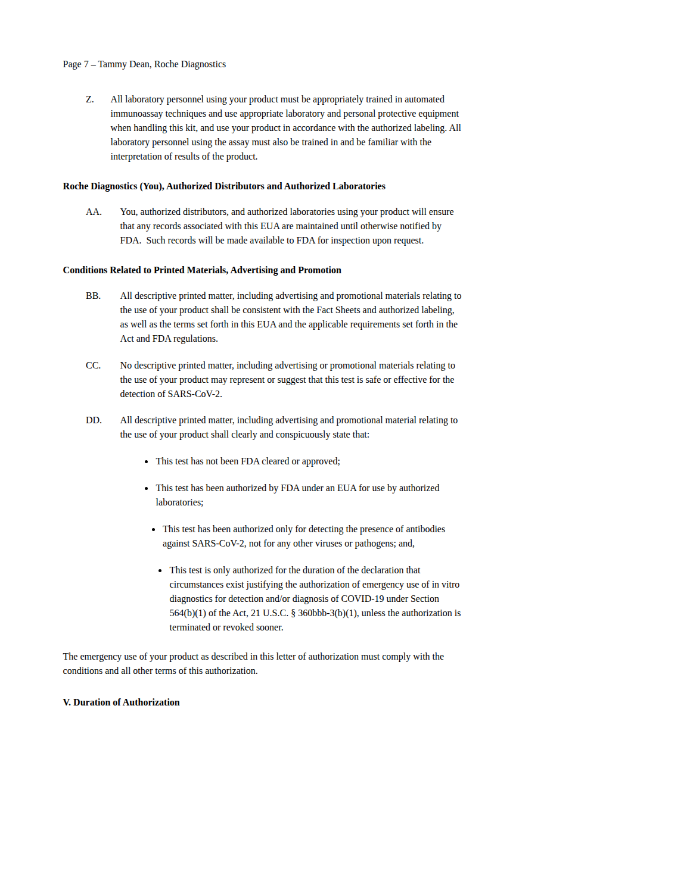Page 7 – Tammy Dean, Roche Diagnostics
Z.
All laboratory personnel using your product must be appropriately trained in automated immunoassay techniques and use appropriate laboratory and personal protective equipment when handling this kit, and use your product in accordance with the authorized labeling. All laboratory personnel using the assay must also be trained in and be familiar with the interpretation of results of the product.
Roche Diagnostics (You), Authorized Distributors and Authorized Laboratories
AA.
You, authorized distributors, and authorized laboratories using your product will ensure that any records associated with this EUA are maintained until otherwise notified by FDA. Such records will be made available to FDA for inspection upon request.
Conditions Related to Printed Materials, Advertising and Promotion
BB.
All descriptive printed matter, including advertising and promotional materials relating to the use of your product shall be consistent with the Fact Sheets and authorized labeling, as well as the terms set forth in this EUA and the applicable requirements set forth in the Act and FDA regulations.
CC.
No descriptive printed matter, including advertising or promotional materials relating to the use of your product may represent or suggest that this test is safe or effective for the detection of SARS-CoV-2.
DD.
All descriptive printed matter, including advertising and promotional material relating to the use of your product shall clearly and conspicuously state that:
This test has not been FDA cleared or approved;
This test has been authorized by FDA under an EUA for use by authorized laboratories;
This test has been authorized only for detecting the presence of antibodies against SARS-CoV-2, not for any other viruses or pathogens; and,
This test is only authorized for the duration of the declaration that circumstances exist justifying the authorization of emergency use of in vitro diagnostics for detection and/or diagnosis of COVID-19 under Section 564(b)(1) of the Act, 21 U.S.C. § 360bbb-3(b)(1), unless the authorization is terminated or revoked sooner.
The emergency use of your product as described in this letter of authorization must comply with the conditions and all other terms of this authorization.
V. Duration of Authorization